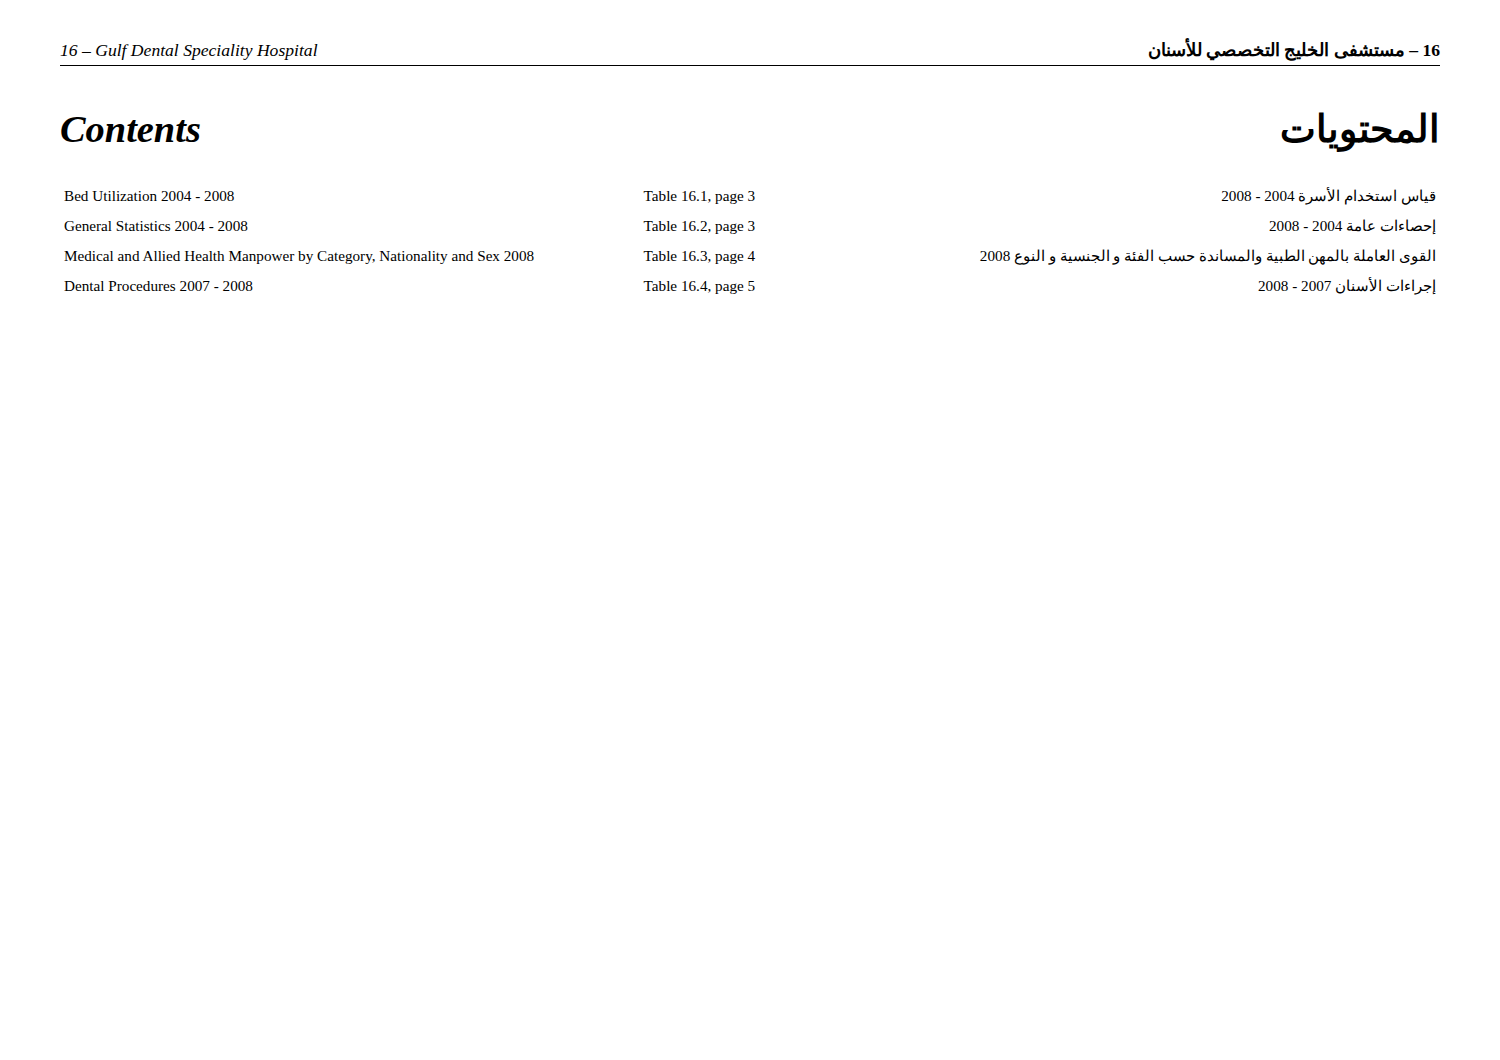16 – Gulf Dental Speciality Hospital
16 – مستشفى الخليج التخصصي للأسنان
Contents
المحتويات
| Bed Utilization 2004 - 2008 | Table 16.1, page 3 | قياس استخدام الأسرة 2004 - 2008 |
| General Statistics 2004 - 2008 | Table 16.2, page 3 | إحصاءات عامة 2004 - 2008 |
| Medical and Allied Health Manpower by Category, Nationality and Sex 2008 | Table 16.3, page 4 | القوى العاملة بالمهن الطبية والمساندة حسب الفئة و الجنسية و النوع 2008 |
| Dental Procedures 2007 - 2008 | Table 16.4, page 5 | إجراءات الأسنان 2007 - 2008 |